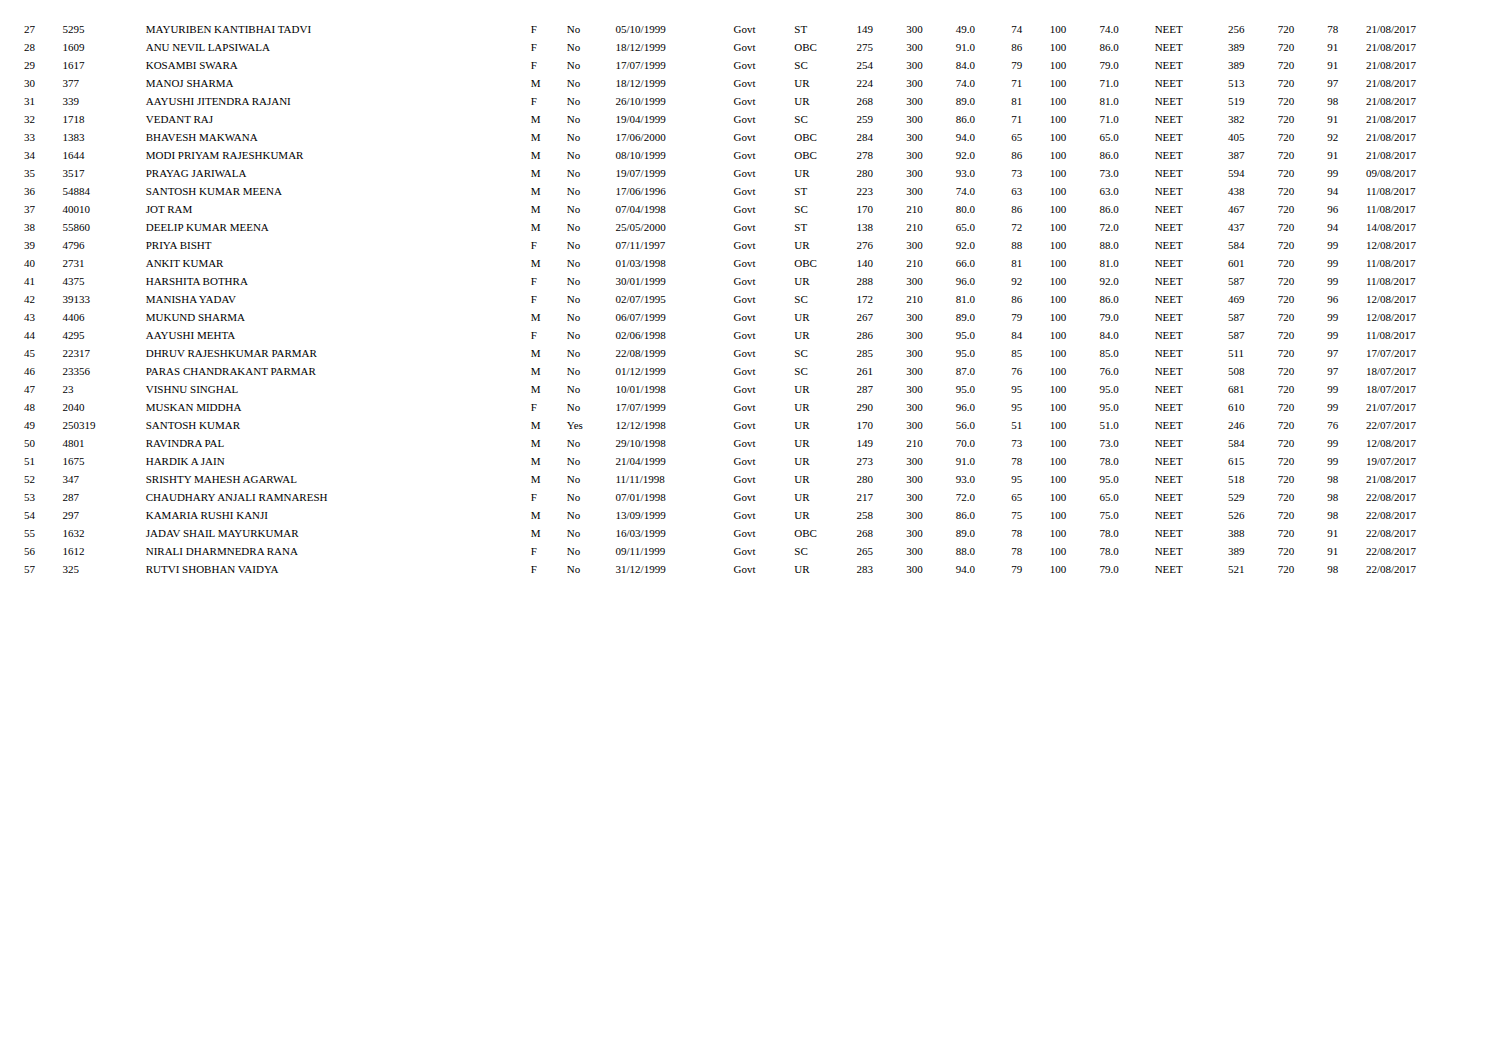| 27 | 5295 | MAYURIBEN KANTIBHAI TADVI | F | No | 05/10/1999 | Govt | ST | 149 | 300 | 49.0 | 74 | 100 | 74.0 | NEET | 256 | 720 | 78 | 21/08/2017 |
| 28 | 1609 | ANU NEVIL LAPSIWALA | F | No | 18/12/1999 | Govt | OBC | 275 | 300 | 91.0 | 86 | 100 | 86.0 | NEET | 389 | 720 | 91 | 21/08/2017 |
| 29 | 1617 | KOSAMBI SWARA | F | No | 17/07/1999 | Govt | SC | 254 | 300 | 84.0 | 79 | 100 | 79.0 | NEET | 389 | 720 | 91 | 21/08/2017 |
| 30 | 377 | MANOJ SHARMA | M | No | 18/12/1999 | Govt | UR | 224 | 300 | 74.0 | 71 | 100 | 71.0 | NEET | 513 | 720 | 97 | 21/08/2017 |
| 31 | 339 | AAYUSHI JITENDRA RAJANI | F | No | 26/10/1999 | Govt | UR | 268 | 300 | 89.0 | 81 | 100 | 81.0 | NEET | 519 | 720 | 98 | 21/08/2017 |
| 32 | 1718 | VEDANT RAJ | M | No | 19/04/1999 | Govt | SC | 259 | 300 | 86.0 | 71 | 100 | 71.0 | NEET | 382 | 720 | 91 | 21/08/2017 |
| 33 | 1383 | BHAVESH MAKWANA | M | No | 17/06/2000 | Govt | OBC | 284 | 300 | 94.0 | 65 | 100 | 65.0 | NEET | 405 | 720 | 92 | 21/08/2017 |
| 34 | 1644 | MODI PRIYAM RAJESHKUMAR | M | No | 08/10/1999 | Govt | OBC | 278 | 300 | 92.0 | 86 | 100 | 86.0 | NEET | 387 | 720 | 91 | 21/08/2017 |
| 35 | 3517 | PRAYAG JARIWALA | M | No | 19/07/1999 | Govt | UR | 280 | 300 | 93.0 | 73 | 100 | 73.0 | NEET | 594 | 720 | 99 | 09/08/2017 |
| 36 | 54884 | SANTOSH KUMAR MEENA | M | No | 17/06/1996 | Govt | ST | 223 | 300 | 74.0 | 63 | 100 | 63.0 | NEET | 438 | 720 | 94 | 11/08/2017 |
| 37 | 40010 | JOT RAM | M | No | 07/04/1998 | Govt | SC | 170 | 210 | 80.0 | 86 | 100 | 86.0 | NEET | 467 | 720 | 96 | 11/08/2017 |
| 38 | 55860 | DEELIP KUMAR MEENA | M | No | 25/05/2000 | Govt | ST | 138 | 210 | 65.0 | 72 | 100 | 72.0 | NEET | 437 | 720 | 94 | 14/08/2017 |
| 39 | 4796 | PRIYA BISHT | F | No | 07/11/1997 | Govt | UR | 276 | 300 | 92.0 | 88 | 100 | 88.0 | NEET | 584 | 720 | 99 | 12/08/2017 |
| 40 | 2731 | ANKIT KUMAR | M | No | 01/03/1998 | Govt | OBC | 140 | 210 | 66.0 | 81 | 100 | 81.0 | NEET | 601 | 720 | 99 | 11/08/2017 |
| 41 | 4375 | HARSHITA BOTHRA | F | No | 30/01/1999 | Govt | UR | 288 | 300 | 96.0 | 92 | 100 | 92.0 | NEET | 587 | 720 | 99 | 11/08/2017 |
| 42 | 39133 | MANISHA YADAV | F | No | 02/07/1995 | Govt | SC | 172 | 210 | 81.0 | 86 | 100 | 86.0 | NEET | 469 | 720 | 96 | 12/08/2017 |
| 43 | 4406 | MUKUND SHARMA | M | No | 06/07/1999 | Govt | UR | 267 | 300 | 89.0 | 79 | 100 | 79.0 | NEET | 587 | 720 | 99 | 12/08/2017 |
| 44 | 4295 | AAYUSHI MEHTA | F | No | 02/06/1998 | Govt | UR | 286 | 300 | 95.0 | 84 | 100 | 84.0 | NEET | 587 | 720 | 99 | 11/08/2017 |
| 45 | 22317 | DHRUV RAJESHKUMAR PARMAR | M | No | 22/08/1999 | Govt | SC | 285 | 300 | 95.0 | 85 | 100 | 85.0 | NEET | 511 | 720 | 97 | 17/07/2017 |
| 46 | 23356 | PARAS CHANDRAKANT PARMAR | M | No | 01/12/1999 | Govt | SC | 261 | 300 | 87.0 | 76 | 100 | 76.0 | NEET | 508 | 720 | 97 | 18/07/2017 |
| 47 | 23 | VISHNU SINGHAL | M | No | 10/01/1998 | Govt | UR | 287 | 300 | 95.0 | 95 | 100 | 95.0 | NEET | 681 | 720 | 99 | 18/07/2017 |
| 48 | 2040 | MUSKAN MIDDHA | F | No | 17/07/1999 | Govt | UR | 290 | 300 | 96.0 | 95 | 100 | 95.0 | NEET | 610 | 720 | 99 | 21/07/2017 |
| 49 | 250319 | SANTOSH KUMAR | M | Yes | 12/12/1998 | Govt | UR | 170 | 300 | 56.0 | 51 | 100 | 51.0 | NEET | 246 | 720 | 76 | 22/07/2017 |
| 50 | 4801 | RAVINDRA PAL | M | No | 29/10/1998 | Govt | UR | 149 | 210 | 70.0 | 73 | 100 | 73.0 | NEET | 584 | 720 | 99 | 12/08/2017 |
| 51 | 1675 | HARDIK A JAIN | M | No | 21/04/1999 | Govt | UR | 273 | 300 | 91.0 | 78 | 100 | 78.0 | NEET | 615 | 720 | 99 | 19/07/2017 |
| 52 | 347 | SRISHTY MAHESH AGARWAL | M | No | 11/11/1998 | Govt | UR | 280 | 300 | 93.0 | 95 | 100 | 95.0 | NEET | 518 | 720 | 98 | 21/08/2017 |
| 53 | 287 | CHAUDHARY ANJALI RAMNARESH | F | No | 07/01/1998 | Govt | UR | 217 | 300 | 72.0 | 65 | 100 | 65.0 | NEET | 529 | 720 | 98 | 22/08/2017 |
| 54 | 297 | KAMARIA RUSHI KANJI | M | No | 13/09/1999 | Govt | UR | 258 | 300 | 86.0 | 75 | 100 | 75.0 | NEET | 526 | 720 | 98 | 22/08/2017 |
| 55 | 1632 | JADAV SHAIL MAYURKUMAR | M | No | 16/03/1999 | Govt | OBC | 268 | 300 | 89.0 | 78 | 100 | 78.0 | NEET | 388 | 720 | 91 | 22/08/2017 |
| 56 | 1612 | NIRALI DHARMNEDRA RANA | F | No | 09/11/1999 | Govt | SC | 265 | 300 | 88.0 | 78 | 100 | 78.0 | NEET | 389 | 720 | 91 | 22/08/2017 |
| 57 | 325 | RUTVI SHOBHAN VAIDYA | F | No | 31/12/1999 | Govt | UR | 283 | 300 | 94.0 | 79 | 100 | 79.0 | NEET | 521 | 720 | 98 | 22/08/2017 |